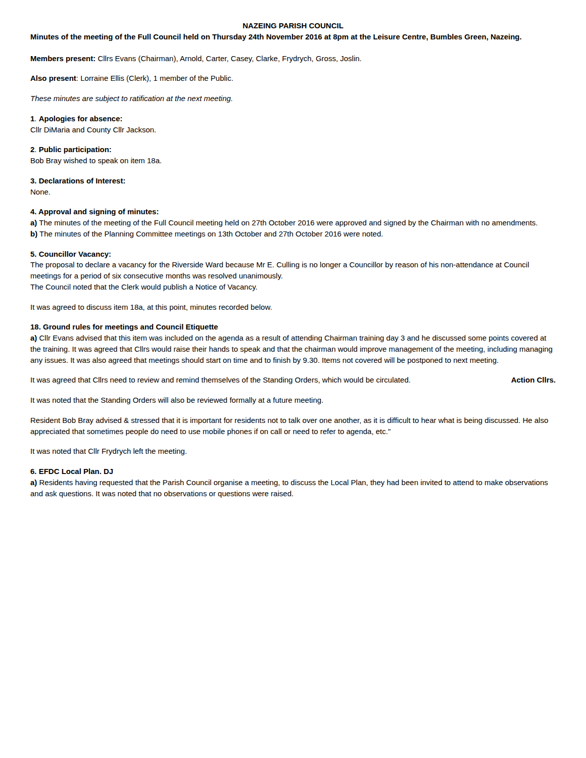NAZEING PARISH COUNCIL
Minutes of the meeting of the Full Council held on Thursday 24th November 2016 at 8pm at the Leisure Centre, Bumbles Green, Nazeing.
Members present: Cllrs Evans (Chairman), Arnold, Carter, Casey, Clarke, Frydrych, Gross, Joslin.
Also present: Lorraine Ellis (Clerk), 1 member of the Public.
These minutes are subject to ratification at the next meeting.
1. Apologies for absence:
Cllr DiMaria and County Cllr Jackson.
2. Public participation:
Bob Bray wished to speak on item 18a.
3. Declarations of Interest:
None.
4. Approval and signing of minutes:
a) The minutes of the meeting of the Full Council meeting held on 27th October 2016 were approved and signed by the Chairman with no amendments.
b) The minutes of the Planning Committee meetings on 13th October and 27th October 2016 were noted.
5. Councillor Vacancy:
The proposal to declare a vacancy for the Riverside Ward because Mr E. Culling is no longer a Councillor by reason of his non-attendance at Council meetings for a period of six consecutive months was resolved unanimously.
The Council noted that the Clerk would publish a Notice of Vacancy.
It was agreed to discuss item 18a, at this point, minutes recorded below.
18. Ground rules for meetings and Council Etiquette
a) Cllr Evans advised that this item was included on the agenda as a result of attending Chairman training day 3 and he discussed some points covered at the training. It was agreed that Cllrs would raise their hands to speak and that the chairman would improve management of the meeting, including managing any issues. It was also agreed that meetings should start on time and to finish by 9.30. Items not covered will be postponed to next meeting.
It was agreed that Cllrs need to review and remind themselves of the Standing Orders, which would be circulated. Action Cllrs.
It was noted that the Standing Orders will also be reviewed formally at a future meeting.
Resident Bob Bray advised & stressed that it is important for residents not to talk over one another, as it is difficult to hear what is being discussed. He also appreciated that sometimes people do need to use mobile phones if on call or need to refer to agenda, etc."
It was noted that Cllr Frydrych left the meeting.
6. EFDC Local Plan. DJ
a) Residents having requested that the Parish Council organise a meeting, to discuss the Local Plan, they had been invited to attend to make observations and ask questions. It was noted that no observations or questions were raised.